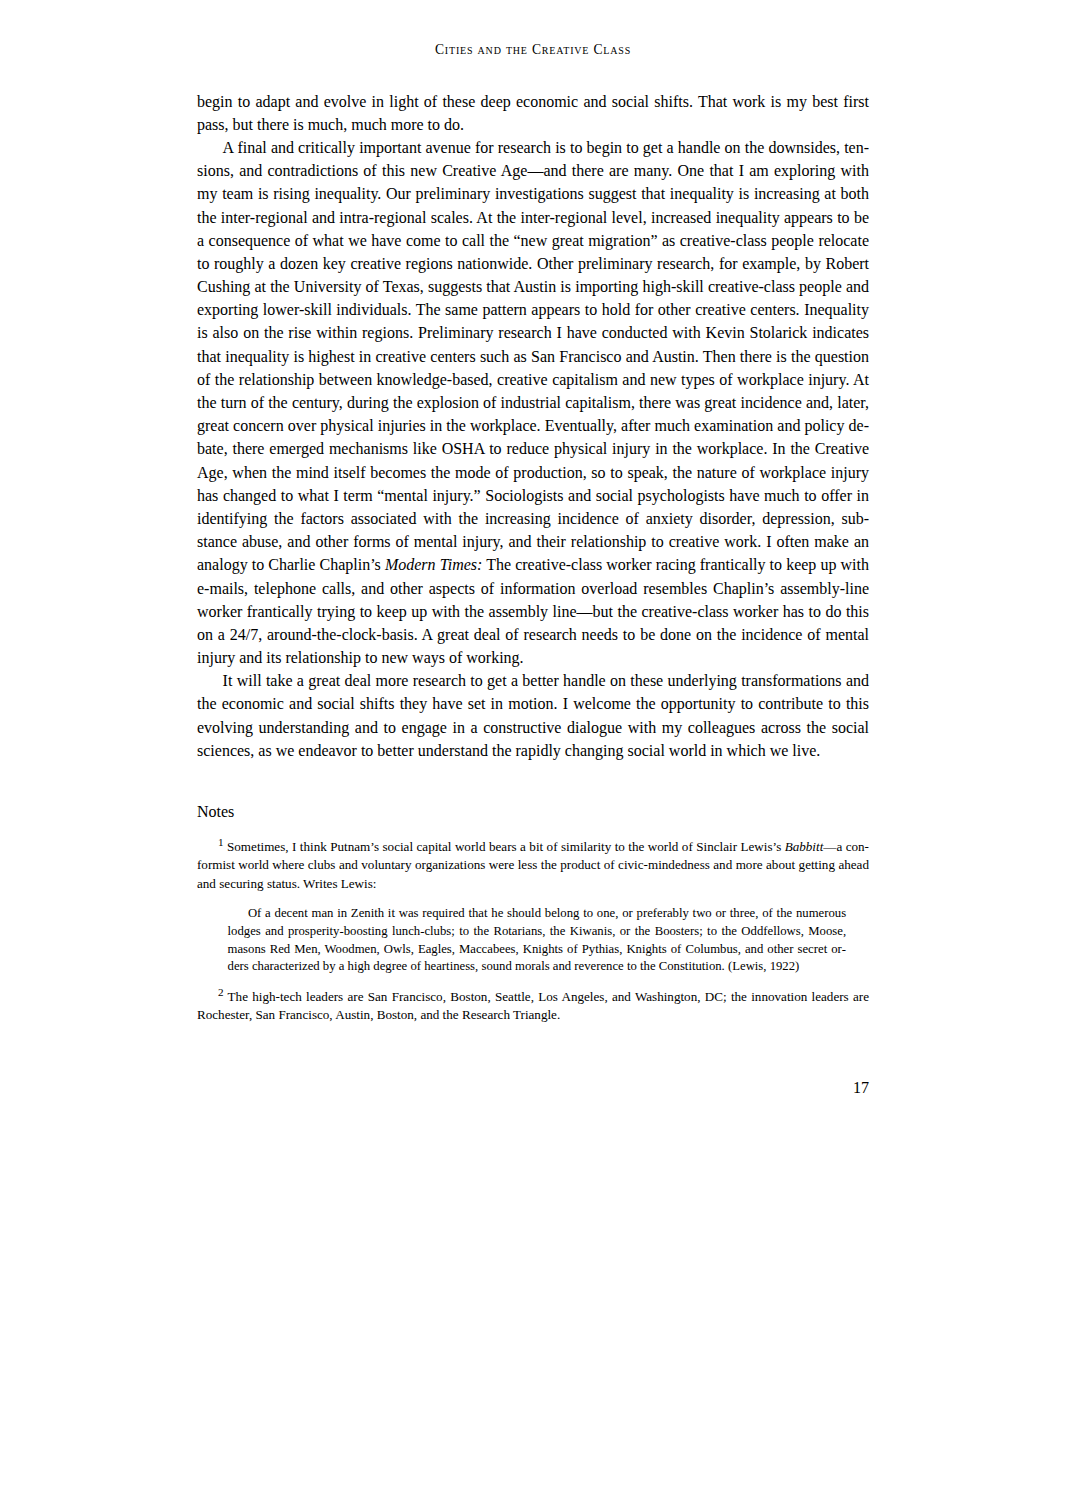Cities and the Creative Class
begin to adapt and evolve in light of these deep economic and social shifts. That work is my best first pass, but there is much, much more to do.
A final and critically important avenue for research is to begin to get a handle on the downsides, tensions, and contradictions of this new Creative Age—and there are many. One that I am exploring with my team is rising inequality. Our preliminary investigations suggest that inequality is increasing at both the inter-regional and intra-regional scales. At the inter-regional level, increased inequality appears to be a consequence of what we have come to call the “new great migration” as creative-class people relocate to roughly a dozen key creative regions nationwide. Other preliminary research, for example, by Robert Cushing at the University of Texas, suggests that Austin is importing high-skill creative-class people and exporting lower-skill individuals. The same pattern appears to hold for other creative centers. Inequality is also on the rise within regions. Preliminary research I have conducted with Kevin Stolarick indicates that inequality is highest in creative centers such as San Francisco and Austin. Then there is the question of the relationship between knowledge-based, creative capitalism and new types of workplace injury. At the turn of the century, during the explosion of industrial capitalism, there was great incidence and, later, great concern over physical injuries in the workplace. Eventually, after much examination and policy debate, there emerged mechanisms like OSHA to reduce physical injury in the workplace. In the Creative Age, when the mind itself becomes the mode of production, so to speak, the nature of workplace injury has changed to what I term “mental injury.” Sociologists and social psychologists have much to offer in identifying the factors associated with the increasing incidence of anxiety disorder, depression, substance abuse, and other forms of mental injury, and their relationship to creative work. I often make an analogy to Charlie Chaplin’s Modern Times: The creative-class worker racing frantically to keep up with e-mails, telephone calls, and other aspects of information overload resembles Chaplin’s assembly-line worker frantically trying to keep up with the assembly line—but the creative-class worker has to do this on a 24/7, around-the-clock-basis. A great deal of research needs to be done on the incidence of mental injury and its relationship to new ways of working.
It will take a great deal more research to get a better handle on these underlying transformations and the economic and social shifts they have set in motion. I welcome the opportunity to contribute to this evolving understanding and to engage in a constructive dialogue with my colleagues across the social sciences, as we endeavor to better understand the rapidly changing social world in which we live.
Notes
1 Sometimes, I think Putnam’s social capital world bears a bit of similarity to the world of Sinclair Lewis’s Babbitt—a conformist world where clubs and voluntary organizations were less the product of civic-mindedness and more about getting ahead and securing status. Writes Lewis:
Of a decent man in Zenith it was required that he should belong to one, or preferably two or three, of the numerous lodges and prosperity-boosting lunch-clubs; to the Rotarians, the Kiwanis, or the Boosters; to the Oddfellows, Moose, masons Red Men, Woodmen, Owls, Eagles, Maccabees, Knights of Pythias, Knights of Columbus, and other secret orders characterized by a high degree of heartiness, sound morals and reverence to the Constitution. (Lewis, 1922)
2 The high-tech leaders are San Francisco, Boston, Seattle, Los Angeles, and Washington, DC; the innovation leaders are Rochester, San Francisco, Austin, Boston, and the Research Triangle.
17